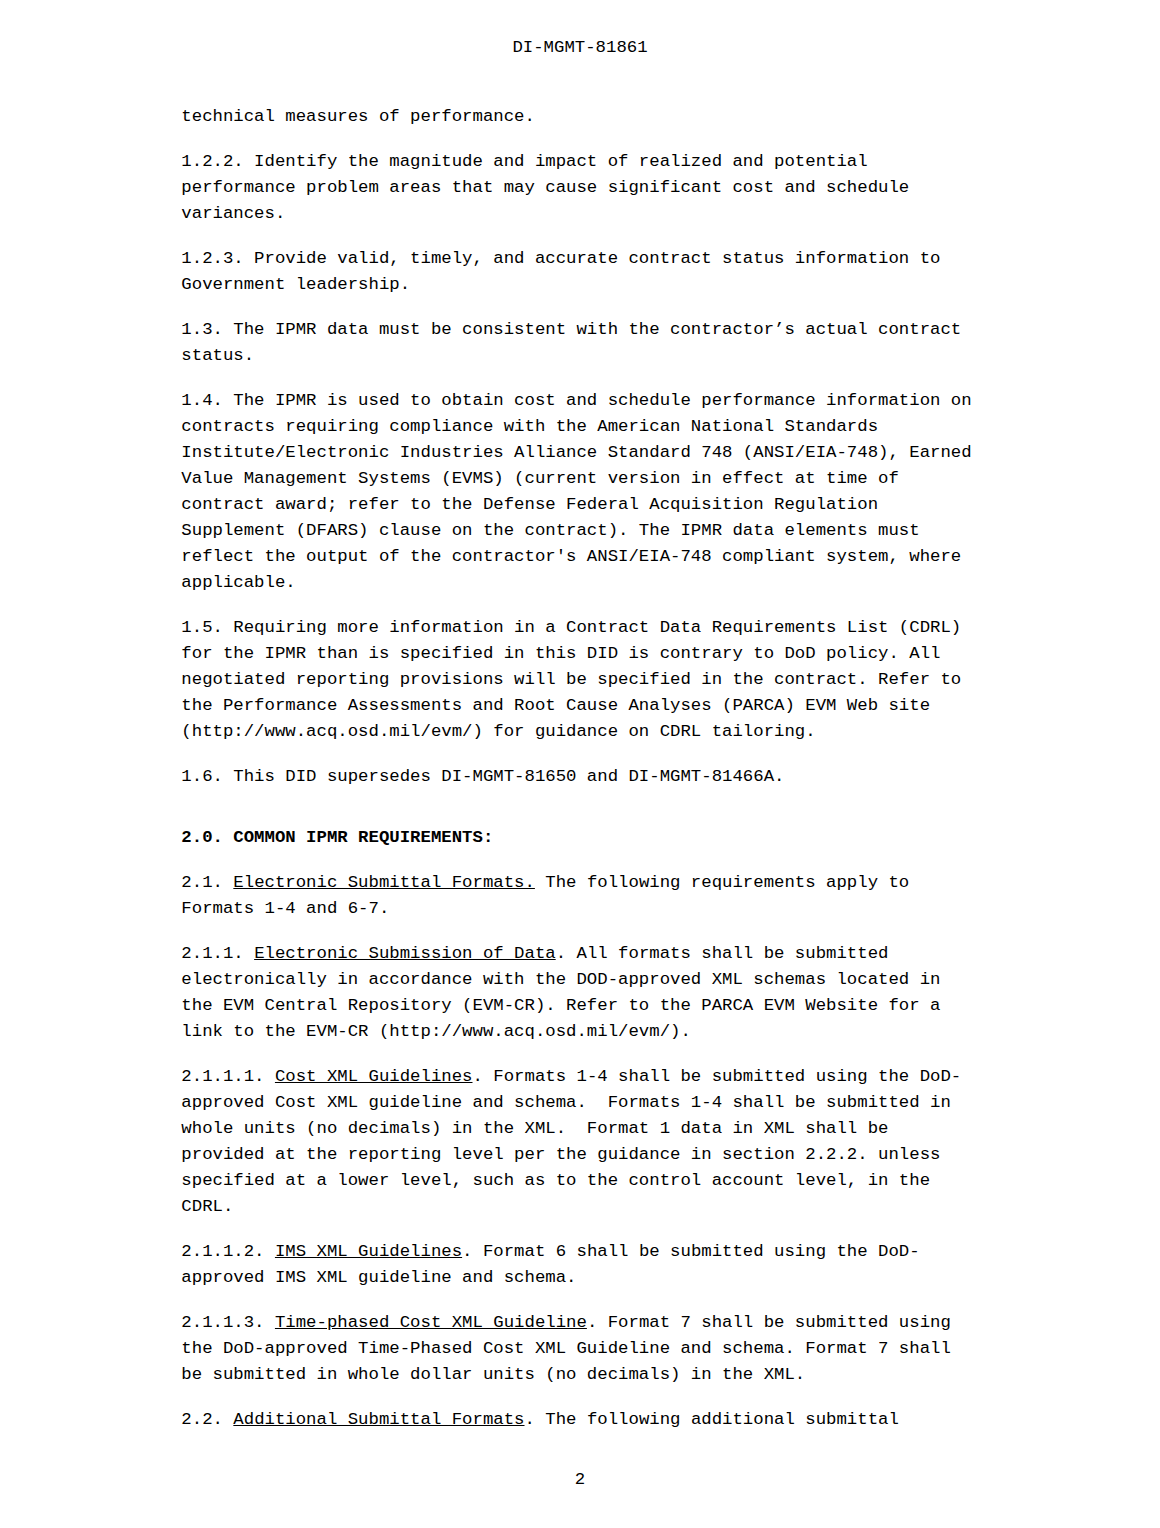DI-MGMT-81861
technical measures of performance.
1.2.2. Identify the magnitude and impact of realized and potential performance problem areas that may cause significant cost and schedule variances.
1.2.3. Provide valid, timely, and accurate contract status information to Government leadership.
1.3. The IPMR data must be consistent with the contractor’s actual contract status.
1.4. The IPMR is used to obtain cost and schedule performance information on contracts requiring compliance with the American National Standards Institute/Electronic Industries Alliance Standard 748 (ANSI/EIA-748), Earned Value Management Systems (EVMS) (current version in effect at time of contract award; refer to the Defense Federal Acquisition Regulation Supplement (DFARS) clause on the contract). The IPMR data elements must reflect the output of the contractor's ANSI/EIA-748 compliant system, where applicable.
1.5. Requiring more information in a Contract Data Requirements List (CDRL) for the IPMR than is specified in this DID is contrary to DoD policy. All negotiated reporting provisions will be specified in the contract. Refer to the Performance Assessments and Root Cause Analyses (PARCA) EVM Web site (http://www.acq.osd.mil/evm/) for guidance on CDRL tailoring.
1.6. This DID supersedes DI-MGMT-81650 and DI-MGMT-81466A.
2.0. COMMON IPMR REQUIREMENTS:
2.1. Electronic Submittal Formats. The following requirements apply to Formats 1-4 and 6-7.
2.1.1. Electronic Submission of Data. All formats shall be submitted electronically in accordance with the DOD-approved XML schemas located in the EVM Central Repository (EVM-CR). Refer to the PARCA EVM Website for a link to the EVM-CR (http://www.acq.osd.mil/evm/).
2.1.1.1. Cost XML Guidelines. Formats 1-4 shall be submitted using the DoD-approved Cost XML guideline and schema. Formats 1-4 shall be submitted in whole units (no decimals) in the XML. Format 1 data in XML shall be provided at the reporting level per the guidance in section 2.2.2. unless specified at a lower level, such as to the control account level, in the CDRL.
2.1.1.2. IMS XML Guidelines. Format 6 shall be submitted using the DoD-approved IMS XML guideline and schema.
2.1.1.3. Time-phased Cost XML Guideline. Format 7 shall be submitted using the DoD-approved Time-Phased Cost XML Guideline and schema. Format 7 shall be submitted in whole dollar units (no decimals) in the XML.
2.2. Additional Submittal Formats. The following additional submittal
2